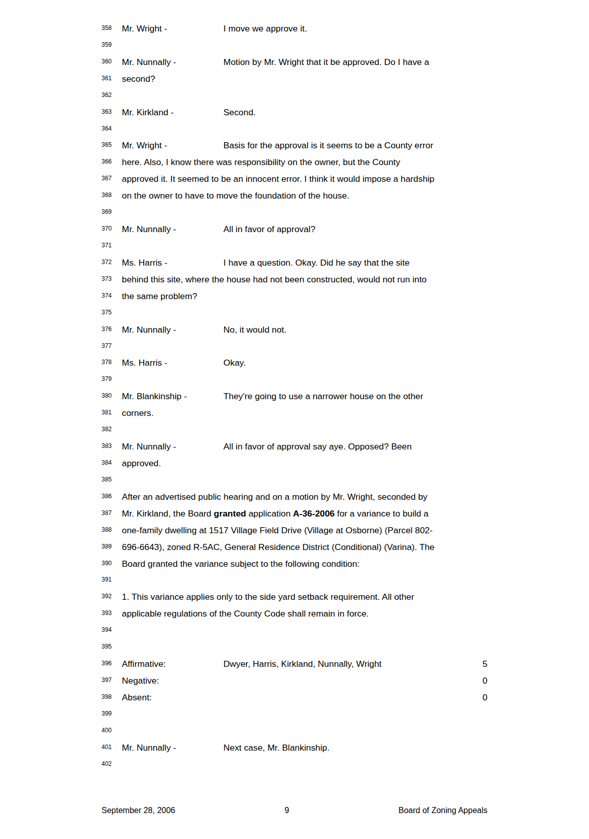358
Mr. Wright -I move we approve it.
359
360
Mr. Nunnally -Motion by Mr. Wright that it be approved. Do I have a
361
second?
362
363
Mr. Kirkland -Second.
364
365
Mr. Wright -Basis for the approval is it seems to be a County error
366
here. Also, I know there was responsibility on the owner, but the County
367
approved it. It seemed to be an innocent error. I think it would impose a hardship
368
on the owner to have to move the foundation of the house.
369
370
Mr. Nunnally -All in favor of approval?
371
372
Ms. Harris -I have a question. Okay. Did he say that the site
373
behind this site, where the house had not been constructed, would not run into
374
the same problem?
375
376
Mr. Nunnally -No, it would not.
377
378
Ms. Harris -Okay.
379
380
Mr. Blankinship -They're going to use a narrower house on the other
381
corners.
382
383
Mr. Nunnally -All in favor of approval say aye. Opposed? Been
384
approved.
385
386
After an advertised public hearing and on a motion by Mr. Wright, seconded by
387
Mr. Kirkland, the Board granted application A-36-2006 for a variance to build a
388
one-family dwelling at 1517 Village Field Drive (Village at Osborne) (Parcel 802-
389
696-6643), zoned R-5AC, General Residence District (Conditional) (Varina). The
390
Board granted the variance subject to the following condition:
391
392
1. This variance applies only to the side yard setback requirement. All other
393
applicable regulations of the County Code shall remain in force.
394
395
396
| Affirmative: | Dwyer, Harris, Kirkland, Nunnally, Wright | 5 |
397
| Negative: | | 0 |
398
| Absent: | | 0 |
399
400
401
Mr. Nunnally -Next case, Mr. Blankinship.
402
September 28, 2006
9
Board of Zoning Appeals